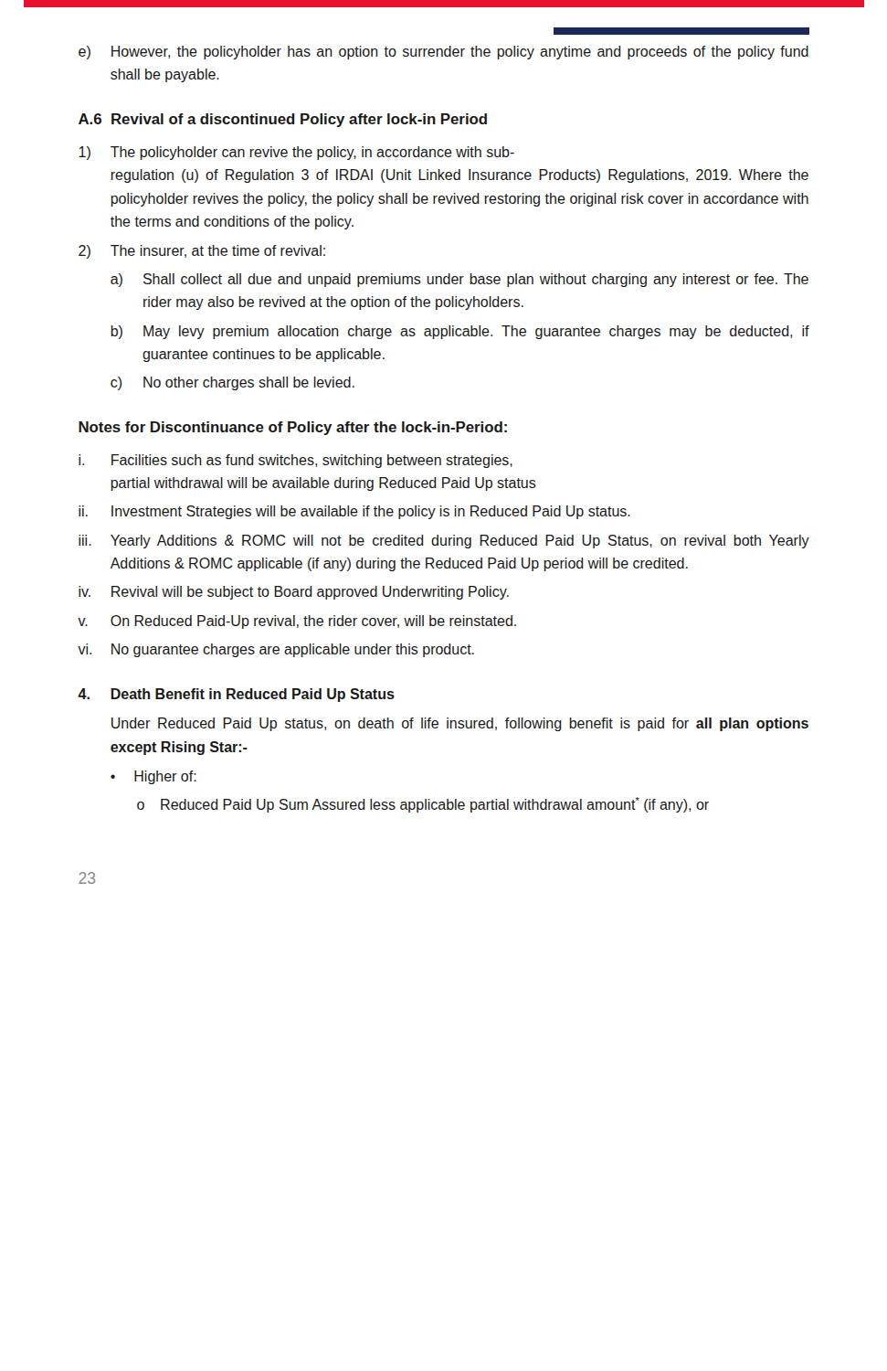e) However, the policyholder has an option to surrender the policy anytime and proceeds of the policy fund shall be payable.
A.6 Revival of a discontinued Policy after lock-in Period
1) The policyholder can revive the policy, in accordance with sub-
regulation (u) of Regulation 3 of IRDAI (Unit Linked Insurance Products) Regulations, 2019. Where the policyholder revives the policy, the policy shall be revived restoring the original risk cover in accordance with the terms and conditions of the policy.
2) The insurer, at the time of revival:
a) Shall collect all due and unpaid premiums under base plan without charging any interest or fee. The rider may also be revived at the option of the policyholders.
b) May levy premium allocation charge as applicable. The guarantee charges may be deducted, if guarantee continues to be applicable.
c) No other charges shall be levied.
Notes for Discontinuance of Policy after the lock-in-Period:
i. Facilities such as fund switches, switching between strategies,
partial withdrawal will be available during Reduced Paid Up status
ii. Investment Strategies will be available if the policy is in Reduced Paid Up status.
iii. Yearly Additions & ROMC will not be credited during Reduced Paid Up Status, on revival both Yearly Additions & ROMC applicable (if any) during the Reduced Paid Up period will be credited.
iv. Revival will be subject to Board approved Underwriting Policy.
v. On Reduced Paid-Up revival, the rider cover, will be reinstated.
vi. No guarantee charges are applicable under this product.
4. Death Benefit in Reduced Paid Up Status
Under Reduced Paid Up status, on death of life insured, following benefit is paid for all plan options except Rising Star:-
• Higher of:
o Reduced Paid Up Sum Assured less applicable partial withdrawal amount* (if any), or
23